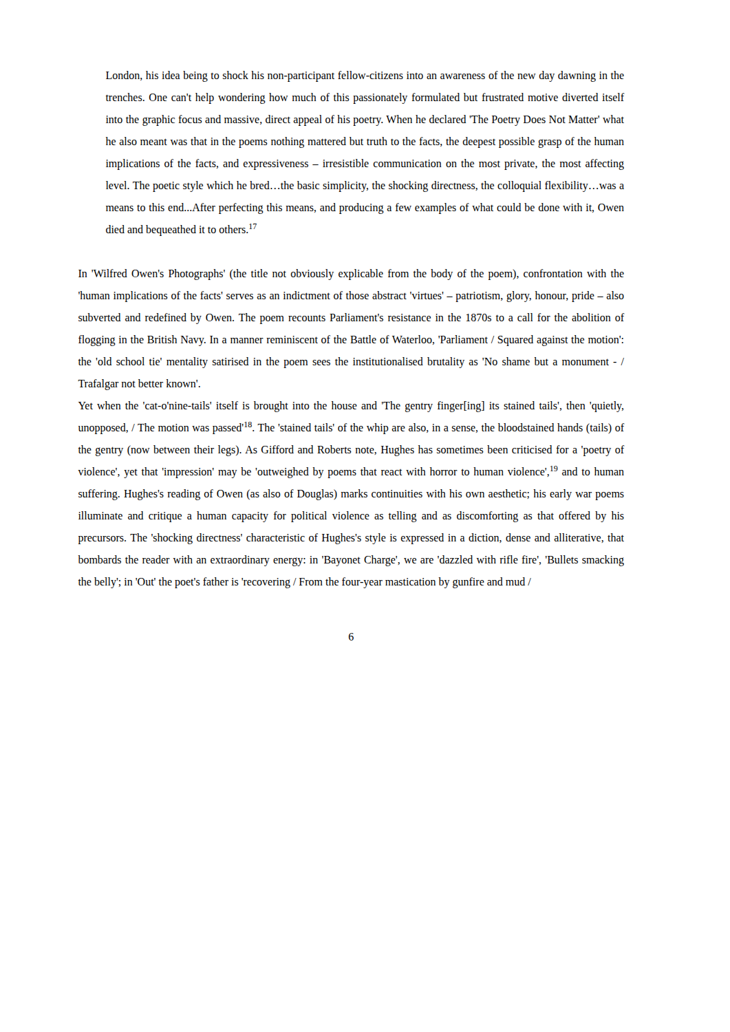London, his idea being to shock his non-participant fellow-citizens into an awareness of the new day dawning in the trenches. One can't help wondering how much of this passionately formulated but frustrated motive diverted itself into the graphic focus and massive, direct appeal of his poetry. When he declared 'The Poetry Does Not Matter' what he also meant was that in the poems nothing mattered but truth to the facts, the deepest possible grasp of the human implications of the facts, and expressiveness – irresistible communication on the most private, the most affecting level. The poetic style which he bred…the basic simplicity, the shocking directness, the colloquial flexibility…was a means to this end...After perfecting this means, and producing a few examples of what could be done with it, Owen died and bequeathed it to others.17
In 'Wilfred Owen's Photographs' (the title not obviously explicable from the body of the poem), confrontation with the 'human implications of the facts' serves as an indictment of those abstract 'virtues' – patriotism, glory, honour, pride – also subverted and redefined by Owen. The poem recounts Parliament's resistance in the 1870s to a call for the abolition of flogging in the British Navy. In a manner reminiscent of the Battle of Waterloo, 'Parliament / Squared against the motion': the 'old school tie' mentality satirised in the poem sees the institutionalised brutality as 'No shame but a monument - / Trafalgar not better known'.
Yet when the 'cat-o'nine-tails' itself is brought into the house and 'The gentry finger[ing] its stained tails', then 'quietly, unopposed, / The motion was passed'18. The 'stained tails' of the whip are also, in a sense, the bloodstained hands (tails) of the gentry (now between their legs). As Gifford and Roberts note, Hughes has sometimes been criticised for a 'poetry of violence', yet that 'impression' may be 'outweighed by poems that react with horror to human violence',19 and to human suffering. Hughes's reading of Owen (as also of Douglas) marks continuities with his own aesthetic; his early war poems illuminate and critique a human capacity for political violence as telling and as discomforting as that offered by his precursors. The 'shocking directness' characteristic of Hughes's style is expressed in a diction, dense and alliterative, that bombards the reader with an extraordinary energy: in 'Bayonet Charge', we are 'dazzled with rifle fire', 'Bullets smacking the belly'; in 'Out' the poet's father is 'recovering / From the four-year mastication by gunfire and mud /
6